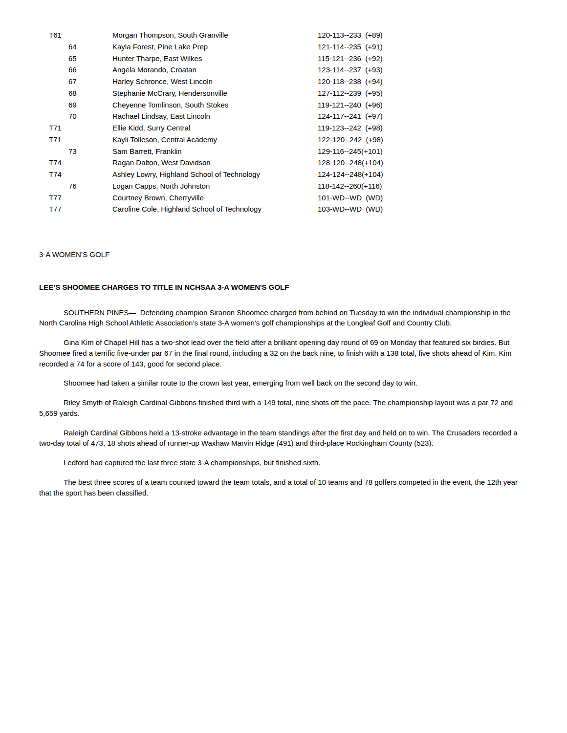| T61 | Morgan Thompson, South Granville | 120-113--233 (+89) |
| 64 | Kayla Forest, Pine Lake Prep | 121-114--235 (+91) |
| 65 | Hunter Tharpe, East Wilkes | 115-121--236 (+92) |
| 66 | Angela Morando, Croatan | 123-114--237 (+93) |
| 67 | Harley Schronce, West Lincoln | 120-118--238 (+94) |
| 68 | Stephanie McCrary, Hendersonville | 127-112--239 (+95) |
| 69 | Cheyenne Tomlinson, South Stokes | 119-121--240 (+96) |
| 70 | Rachael Lindsay, East Lincoln | 124-117--241 (+97) |
| T71 | Ellie Kidd, Surry Central | 119-123--242 (+98) |
| T71 | Kayli Tolleson, Central Academy | 122-120--242 (+98) |
| 73 | Sam Barrett, Franklin | 129-116--245(+101) |
| T74 | Ragan Dalton, West Davidson | 128-120--248(+104) |
| T74 | Ashley Lowry, Highland School of Technology | 124-124--248(+104) |
| 76 | Logan Capps, North Johnston | 118-142--260(+116) |
| T77 | Courtney Brown, Cherryville | 101-WD--WD (WD) |
| T77 | Caroline Cole, Highland School of Technology | 103-WD--WD (WD) |
3-A WOMEN’S GOLF
LEE’S SHOOMEE CHARGES TO TITLE IN NCHSAA 3-A WOMEN'S GOLF
SOUTHERN PINES— Defending champion Siranon Shoomee charged from behind on Tuesday to win the individual championship in the North Carolina High School Athletic Association’s state 3-A women’s golf championships at the Longleaf Golf and Country Club.
Gina Kim of Chapel Hill has a two-shot lead over the field after a brilliant opening day round of 69 on Monday that featured six birdies. But Shoomee fired a terrific five-under par 67 in the final round, including a 32 on the back nine, to finish with a 138 total, five shots ahead of Kim. Kim recorded a 74 for a score of 143, good for second place.
Shoomee had taken a similar route to the crown last year, emerging from well back on the second day to win.
Riley Smyth of Raleigh Cardinal Gibbons finished third with a 149 total, nine shots off the pace. The championship layout was a par 72 and 5,659 yards.
Raleigh Cardinal Gibbons held a 13-stroke advantage in the team standings after the first day and held on to win. The Crusaders recorded a two-day total of 473, 18 shots ahead of runner-up Waxhaw Marvin Ridge (491) and third-place Rockingham County (523).
Ledford had captured the last three state 3-A championships, but finished sixth.
The best three scores of a team counted toward the team totals, and a total of 10 teams and 78 golfers competed in the event, the 12th year that the sport has been classified.